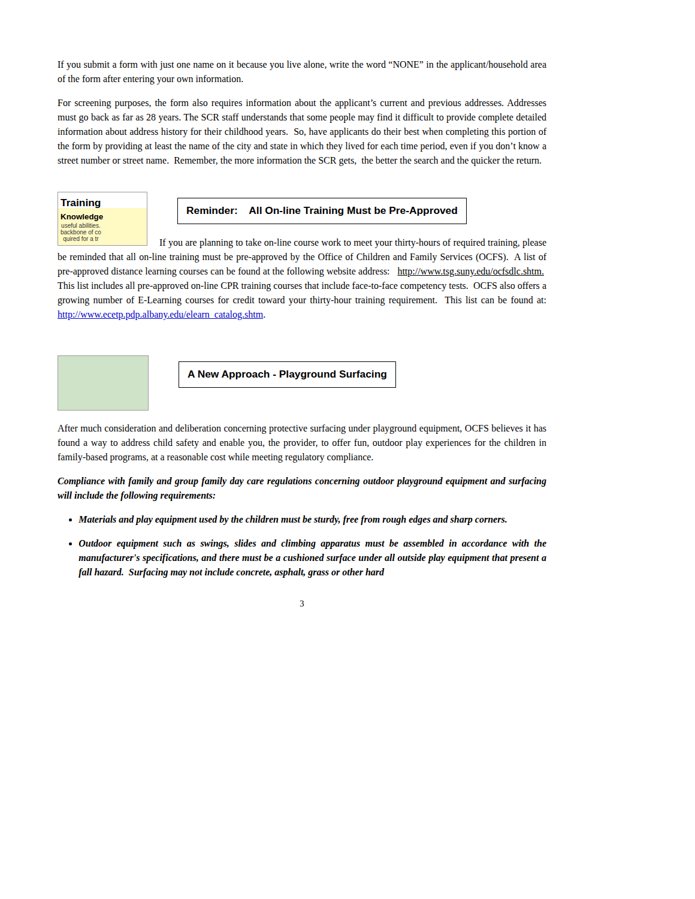If you submit a form with just one name on it because you live alone, write the word “NONE” in the applicant/household area of the form after entering your own information.
For screening purposes, the form also requires information about the applicant’s current and previous addresses. Addresses must go back as far as 28 years. The SCR staff understands that some people may find it difficult to provide complete detailed information about address history for their childhood years. So, have applicants do their best when completing this portion of the form by providing at least the name of the city and state in which they lived for each time period, even if you don’t know a street number or street name. Remember, the more information the SCR gets, the better the search and the quicker the return.
Training Knowledge useful abilities.
backbone of co
quired for a tr
Reminder: All On-line Training Must be Pre-Approved
If you are planning to take on-line course work to meet your thirty-hours of required training, please be reminded that all on-line training must be pre-approved by the Office of Children and Family Services (OCFS). A list of pre-approved distance learning courses can be found at the following website address: http://www.tsg.suny.edu/ocfsdlc.shtm. This list includes all pre-approved on-line CPR training courses that include face-to-face competency tests. OCFS also offers a growing number of E-Learning courses for credit toward your thirty-hour training requirement. This list can be found at: http://www.ecetp.pdp.albany.edu/elearn_catalog.shtm.
A New Approach - Playground Surfacing
After much consideration and deliberation concerning protective surfacing under playground equipment, OCFS believes it has found a way to address child safety and enable you, the provider, to offer fun, outdoor play experiences for the children in family-based programs, at a reasonable cost while meeting regulatory compliance.
Compliance with family and group family day care regulations concerning outdoor playground equipment and surfacing will include the following requirements:
Materials and play equipment used by the children must be sturdy, free from rough edges and sharp corners.
Outdoor equipment such as swings, slides and climbing apparatus must be assembled in accordance with the manufacturer's specifications, and there must be a cushioned surface under all outside play equipment that present a fall hazard. Surfacing may not include concrete, asphalt, grass or other hard
3